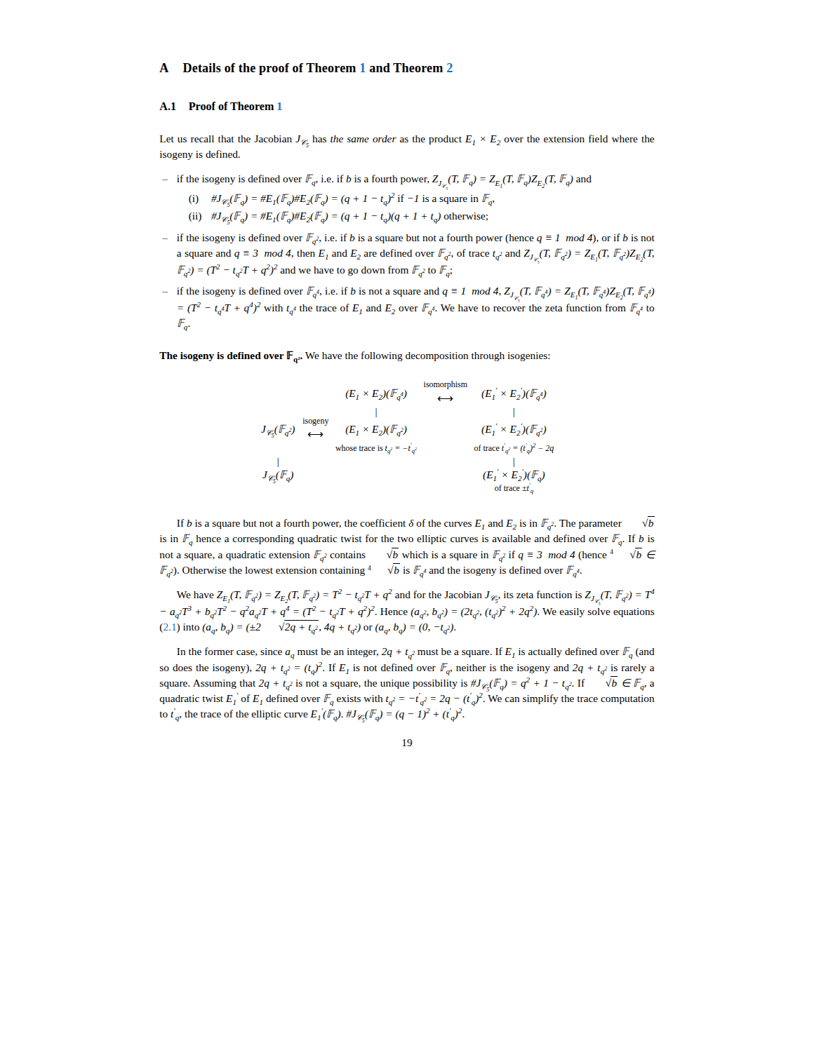ADetails of the proof of Theorem 1 and Theorem 2
A.1 Proof of Theorem 1
Let us recall that the Jacobian J𝒞5 has the same order as the product E1 × E2 over the extension field where the isogeny is defined.
–if the isogeny is defined over 𝔽q, i.e. if b is a fourth power, ZJ𝒞5(T, 𝔽q) = ZE1(T, 𝔽q)ZE2(T, 𝔽q) and
(i)#J𝒞5(𝔽q) = #E1(𝔽q)#E2(𝔽q) = (q + 1 − tq)2 if −1 is a square in 𝔽q,
(ii)#J𝒞5(𝔽q) = #E1(𝔽q)#E2(𝔽q) = (q + 1 − tq)(q + 1 + tq) otherwise;
–if the isogeny is defined over 𝔽q2, i.e. if b is a square but not a fourth power (hence q ≡ 1 mod 4), or if b is not a square and q ≡ 3 mod 4, then E1 and E2 are defined over 𝔽q2, of trace tq2 and ZJ𝒞5(T, 𝔽q2) = ZE1(T, 𝔽q2)ZE2(T, 𝔽q2) = (T2 − tq2T + q2)2 and we have to go down from 𝔽q2 to 𝔽q;
–if the isogeny is defined over 𝔽q4, i.e. if b is not a square and q ≡ 1 mod 4, ZJ𝒞5(T, 𝔽q4) = ZE1(T, 𝔽q4)ZE2(T, 𝔽q4) = (T2 − tq4T + q4)2 with tq4 the trace of E1 and E2 over 𝔽q4. We have to recover the zeta function from 𝔽q4 to 𝔽q.
The isogeny is defined over 𝔽q². We have the following decomposition through isogenies:
| | | (E 1 × E 2 )(𝔽 q 4 ) | isomorphism ⟷ | (E 1 ′ × E 2 ′ )(𝔽 q 4 ) |
| | | / | | / |
| J 𝒞 5 (𝔽 q 2 ) | isogeny ⟷ | (E 1 × E 2 )(𝔽 q 2 ) | | (E 1 ′ × E 2 ′ )(𝔽 q 2 ) |
| | | whose trace is t q 2 = −t ′ q 2 | | of trace t ′ q 2 = (t ′ q ) 2 − 2q |
| / | | | | / |
| J 𝒞 5 (𝔽 q ) | | | | (E 1 ′ × E 2 ′ )(𝔽 q ) |
| | | | | of trace ±t ′ q |
If b is a square but not a fourth power, the coefficient δ of the curves E1 and E2 is in 𝔽q2. The parameter √b is in 𝔽q hence a corresponding quadratic twist for the two elliptic curves is available and defined over 𝔽q. If b is not a square, a quadratic extension 𝔽q2 contains √b which is a square in 𝔽q2 if q ≡ 3 mod 4 (hence 4√b ∈ 𝔽q2). Otherwise the lowest extension containing 4√b is 𝔽q4 and the isogeny is defined over 𝔽q4.
We have ZE1(T, 𝔽q2) = ZE2(T, 𝔽q2) = T2 − tq2T + q2 and for the Jacobian J𝒞5, its zeta function is ZJ𝒞5(T, 𝔽q2) = T4 − aq2T3 + bq2T2 − q2aq2T + q4 = (T2 − tq2T + q2)2. Hence (aq2, bq2) = (2tq2, (tq2)2 + 2q2). We easily solve equations (2.1) into (aq, bq) = (±2√2q + tq2, 4q + tq2) or (aq, bq) = (0, −tq2).
In the former case, since aq must be an integer, 2q + tq2 must be a square. If E1 is actually defined over 𝔽q (and so does the isogeny), 2q + tq2 = (tq)2. If E1 is not defined over 𝔽q, neither is the isogeny and 2q + tq2 is rarely a square. Assuming that 2q + tq2 is not a square, the unique possibility is #J𝒞5(𝔽q) = q2 + 1 − tq2. If √b ∈ 𝔽q, a quadratic twist E1′ of E1 defined over 𝔽q exists with tq2 = −t′q2 = 2q − (t′q)2. We can simplify the trace computation to t′q, the trace of the elliptic curve E1′(𝔽q). #J𝒞5(𝔽q) = (q − 1)2 + (t′q)2.
19